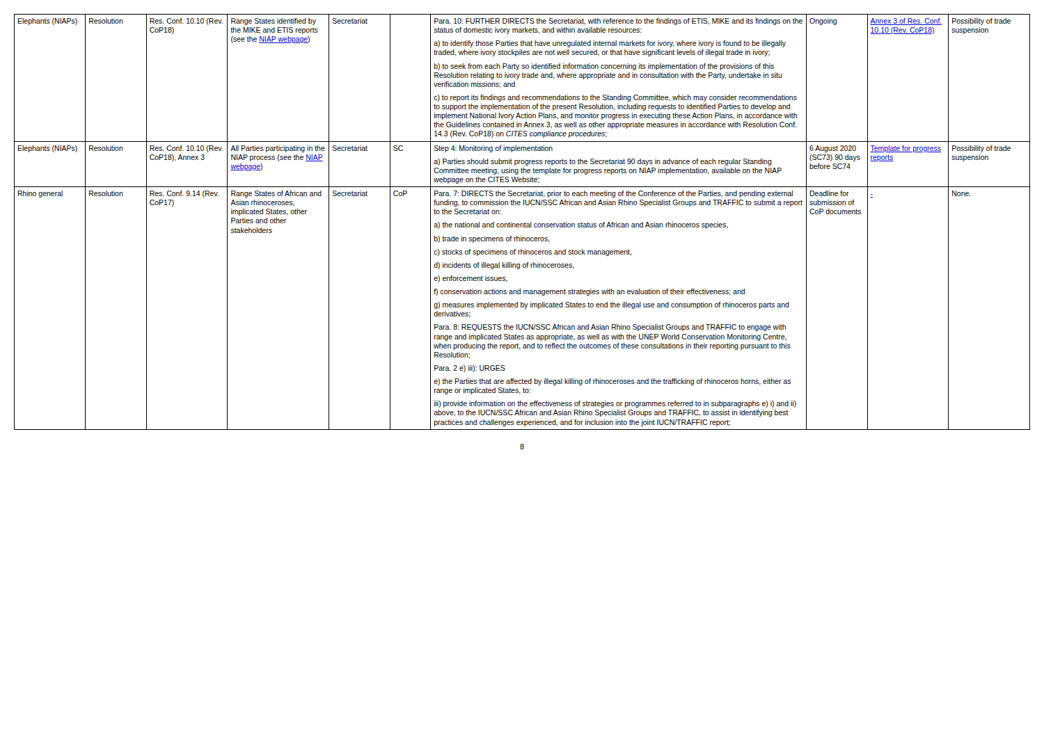| Elephants (NIAPs) | Resolution | Res. Conf. 10.10 (Rev. CoP18) | Range States identified by the MIKE and ETIS reports (see the NIAP webpage ) | Secretariat | | Para. 10: FURTHER DIRECTS the Secretariat, with reference to the findings of ETIS, MIKE and its findings on the status of domestic ivory markets, and within available resources: a) to identify those Parties that have unregulated internal markets for ivory, where ivory is found to be illegally traded, where ivory stockpiles are not well secured, or that have significant levels of illegal trade in ivory; b) to seek from each Party so identified information concerning its implementation of the provisions of this Resolution relating to ivory trade and, where appropriate and in consultation with the Party, undertake in situ verification missions; and c) to report its findings and recommendations to the Standing Committee, which may consider recommendations to support the implementation of the present Resolution, including requests to identified Parties to develop and implement National Ivory Action Plans, and monitor progress in executing these Action Plans, in accordance with the Guidelines contained in Annex 3, as well as other appropriate measures in accordance with Resolution Conf. 14.3 (Rev. CoP18) on CITES compliance procedures ; | Ongoing | Annex 3 of Res. Conf. 10.10 (Rev. CoP18) | Possibility of trade suspension |
| Elephants (NIAPs) | Resolution | Res. Conf. 10.10 (Rev. CoP18), Annex 3 | All Parties participating in the NIAP process (see the NIAP webpage ) | Secretariat | SC | Step 4: Monitoring of implementation a) Parties should submit progress reports to the Secretariat 90 days in advance of each regular Standing Committee meeting, using the template for progress reports on NIAP implementation, available on the NIAP webpage on the CITES Website; | 6 August 2020 (SC73) 90 days before SC74 | Template for progress reports | Possibility of trade suspension |
| Rhino general | Resolution | Res. Conf. 9.14 (Rev. CoP17) | Range States of African and Asian rhinoceroses, implicated States, other Parties and other stakeholders | Secretariat | CoP | Para. 7: DIRECTS the Secretariat, prior to each meeting of the Conference of the Parties, and pending external funding, to commission the IUCN/SSC African and Asian Rhino Specialist Groups and TRAFFIC to submit a report to the Secretariat on: a) the national and continental conservation status of African and Asian rhinoceros species, b) trade in specimens of rhinoceros, c) stocks of specimens of rhinoceros and stock management, d) incidents of illegal killing of rhinoceroses, e) enforcement issues, f) conservation actions and management strategies with an evaluation of their effectiveness; and g) measures implemented by implicated States to end the illegal use and consumption of rhinoceros parts and derivatives; Para. 8: REQUESTS the IUCN/SSC African and Asian Rhino Specialist Groups and TRAFFIC to engage with range and implicated States as appropriate, as well as with the UNEP World Conservation Monitoring Centre, when producing the report, and to reflect the outcomes of these consultations in their reporting pursuant to this Resolution; Para. 2 e) iii): URGES e) the Parties that are affected by illegal killing of rhinoceroses and the trafficking of rhinoceros horns, either as range or implicated States, to: iii) provide information on the effectiveness of strategies or programmes referred to in subparagraphs e) i) and ii) above, to the IUCN/SSC African and Asian Rhino Specialist Groups and TRAFFIC, to assist in identifying best practices and challenges experienced, and for inclusion into the joint IUCN/TRAFFIC report; | Deadline for submission of CoP documents | - | None. |
8